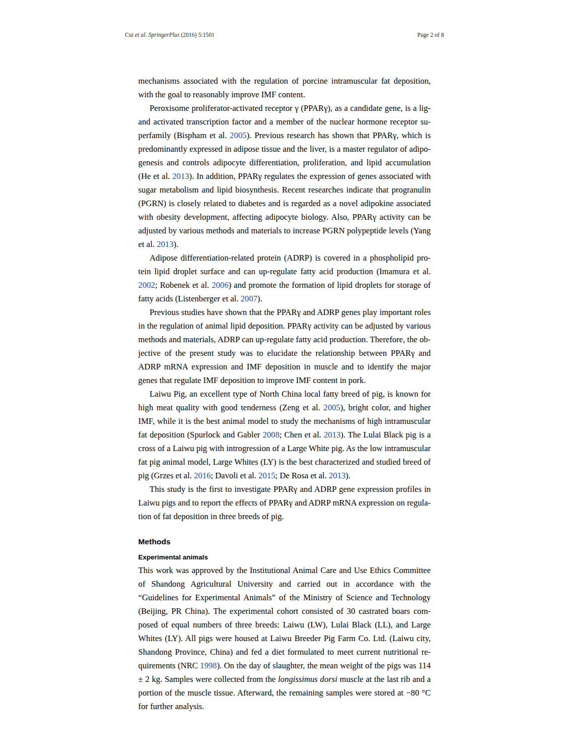Cui et al. SpringerPlus (2016) 5:1501
Page 2 of 8
mechanisms associated with the regulation of porcine intramuscular fat deposition, with the goal to reasonably improve IMF content.
Peroxisome proliferator-activated receptor γ (PPARγ), as a candidate gene, is a ligand activated transcription factor and a member of the nuclear hormone receptor superfamily (Bispham et al. 2005). Previous research has shown that PPARγ, which is predominantly expressed in adipose tissue and the liver, is a master regulator of adipogenesis and controls adipocyte differentiation, proliferation, and lipid accumulation (He et al. 2013). In addition, PPARγ regulates the expression of genes associated with sugar metabolism and lipid biosynthesis. Recent researches indicate that progranulin (PGRN) is closely related to diabetes and is regarded as a novel adipokine associated with obesity development, affecting adipocyte biology. Also, PPARγ activity can be adjusted by various methods and materials to increase PGRN polypeptide levels (Yang et al. 2013).
Adipose differentiation-related protein (ADRP) is covered in a phospholipid protein lipid droplet surface and can up-regulate fatty acid production (Imamura et al. 2002; Robenek et al. 2006) and promote the formation of lipid droplets for storage of fatty acids (Listenberger et al. 2007).
Previous studies have shown that the PPARγ and ADRP genes play important roles in the regulation of animal lipid deposition. PPARγ activity can be adjusted by various methods and materials, ADRP can up-regulate fatty acid production. Therefore, the objective of the present study was to elucidate the relationship between PPARγ and ADRP mRNA expression and IMF deposition in muscle and to identify the major genes that regulate IMF deposition to improve IMF content in pork.
Laiwu Pig, an excellent type of North China local fatty breed of pig, is known for high meat quality with good tenderness (Zeng et al. 2005), bright color, and higher IMF, while it is the best animal model to study the mechanisms of high intramuscular fat deposition (Spurlock and Gabler 2008; Chen et al. 2013). The Lulai Black pig is a cross of a Laiwu pig with introgression of a Large White pig. As the low intramuscular fat pig animal model, Large Whites (LY) is the best characterized and studied breed of pig (Grzes et al. 2016; Davoli et al. 2015; De Rosa et al. 2013).
This study is the first to investigate PPARγ and ADRP gene expression profiles in Laiwu pigs and to report the effects of PPARγ and ADRP mRNA expression on regulation of fat deposition in three breeds of pig.
Methods
Experimental animals
This work was approved by the Institutional Animal Care and Use Ethics Committee of Shandong Agricultural University and carried out in accordance with the “Guidelines for Experimental Animals” of the Ministry of Science and Technology (Beijing, PR China). The experimental cohort consisted of 30 castrated boars composed of equal numbers of three breeds: Laiwu (LW), Lulai Black (LL), and Large Whites (LY). All pigs were housed at Laiwu Breeder Pig Farm Co. Ltd. (Laiwu city, Shandong Province, China) and fed a diet formulated to meet current nutritional requirements (NRC 1998). On the day of slaughter, the mean weight of the pigs was 114 ± 2 kg. Samples were collected from the longissimus dorsi muscle at the last rib and a portion of the muscle tissue. Afterward, the remaining samples were stored at −80 °C for further analysis.